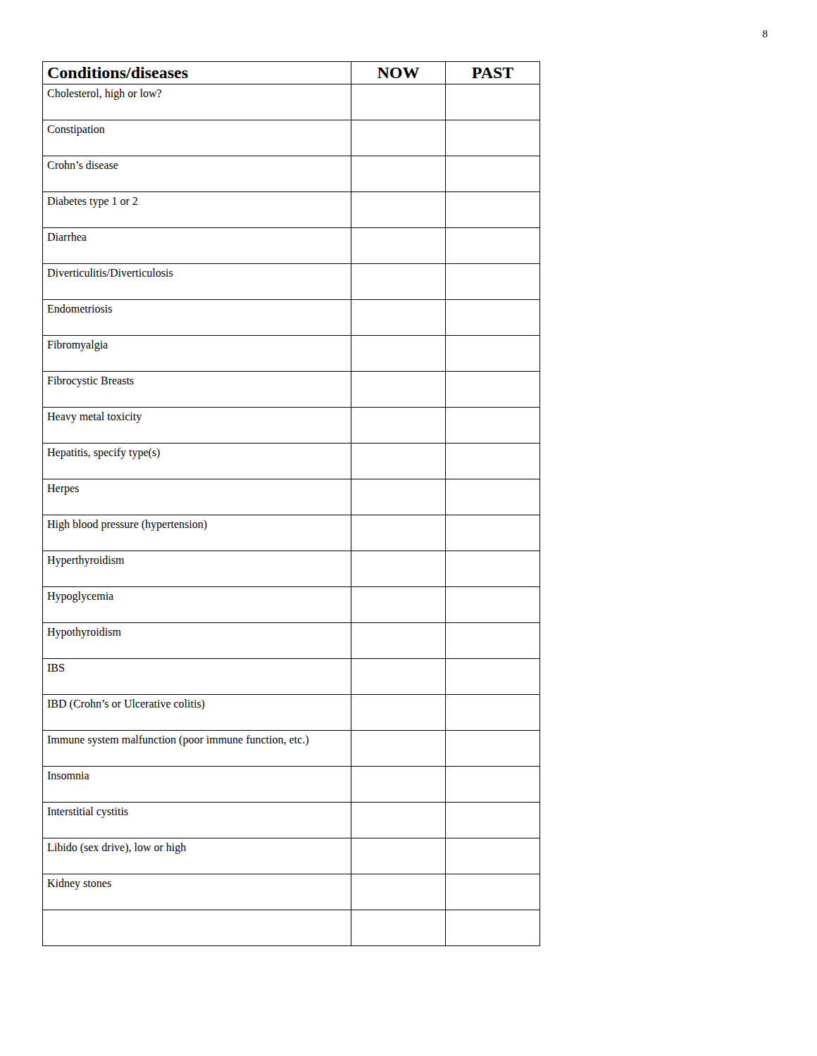8
| Conditions/diseases | NOW | PAST |
| --- | --- | --- |
| Cholesterol, high or low? | | |
| Constipation | | |
| Crohn’s disease | | |
| Diabetes type 1 or 2 | | |
| Diarrhea | | |
| Diverticulitis/Diverticulosis | | |
| Endometriosis | | |
| Fibromyalgia | | |
| Fibrocystic Breasts | | |
| Heavy metal toxicity | | |
| Hepatitis, specify type(s) | | |
| Herpes | | |
| High blood pressure (hypertension) | | |
| Hyperthyroidism | | |
| Hypoglycemia | | |
| Hypothyroidism | | |
| IBS | | |
| IBD (Crohn’s or Ulcerative colitis) | | |
| Immune system malfunction (poor immune function, etc.) | | |
| Insomnia | | |
| Interstitial cystitis | | |
| Libido (sex drive), low or high | | |
| Kidney stones | | |